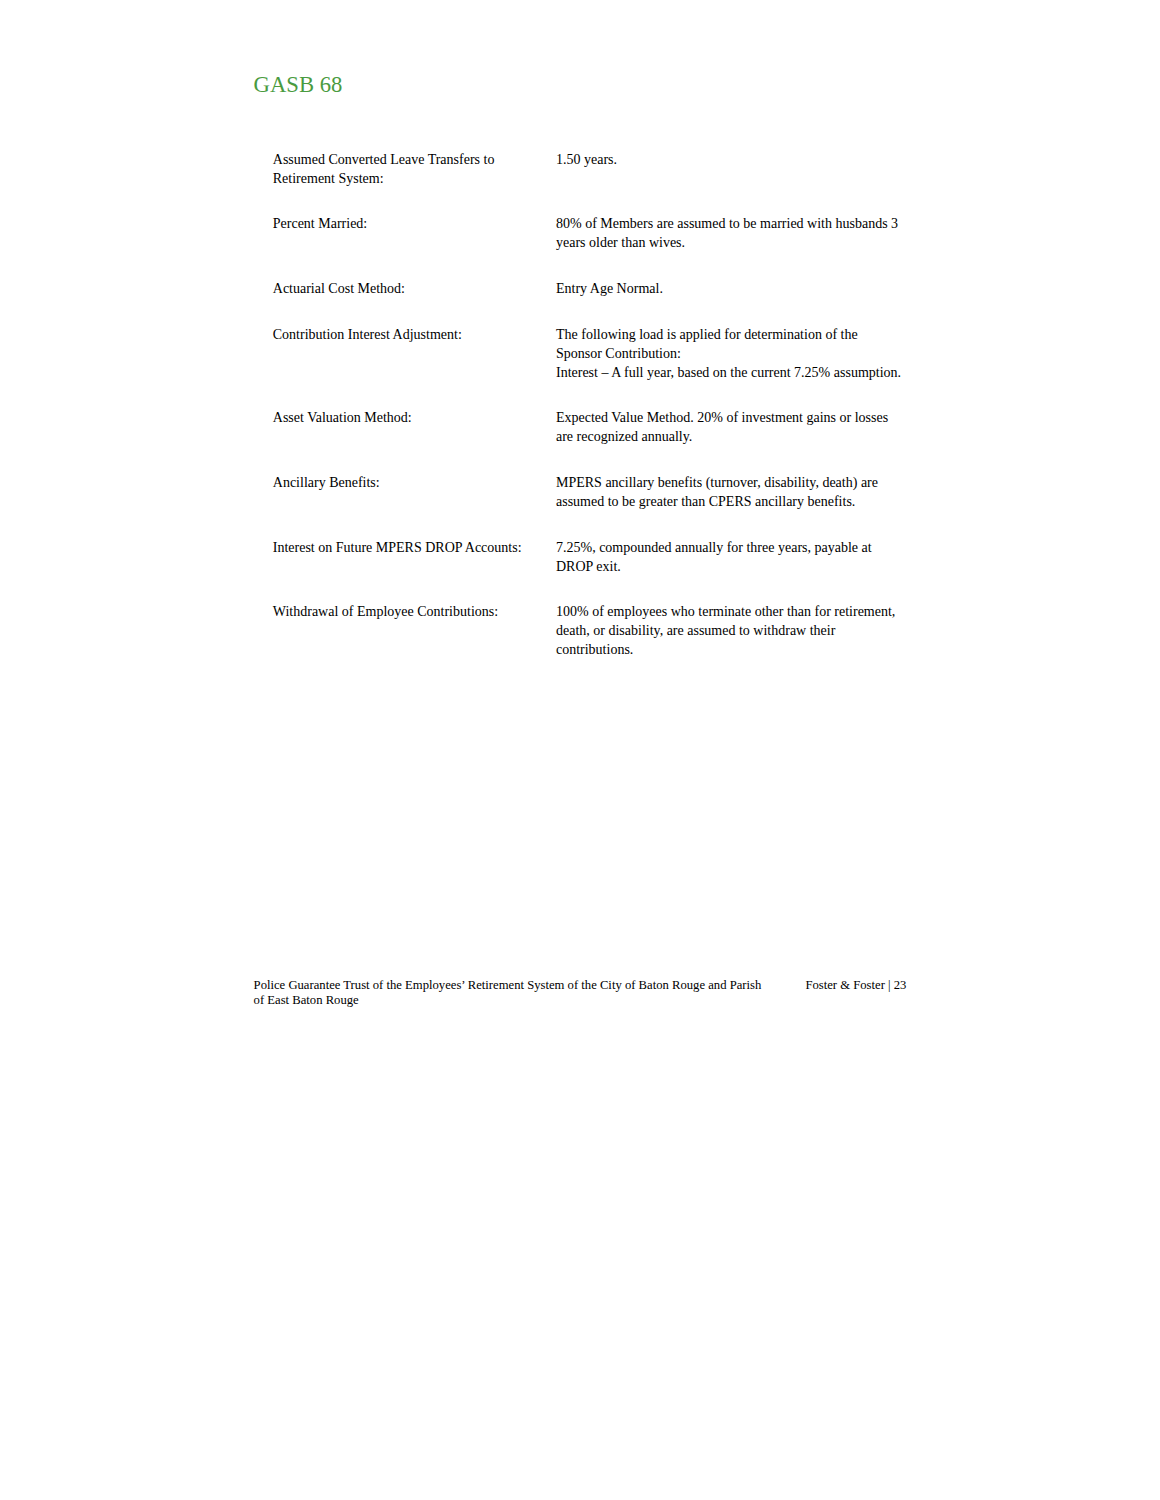GASB 68
| Assumed Converted Leave Transfers to Retirement System: | 1.50 years. |
| Percent Married: | 80% of Members are assumed to be married with husbands 3 years older than wives. |
| Actuarial Cost Method: | Entry Age Normal. |
| Contribution Interest Adjustment: | The following load is applied for determination of the Sponsor Contribution: Interest – A full year, based on the current 7.25% assumption. |
| Asset Valuation Method: | Expected Value Method. 20% of investment gains or losses are recognized annually. |
| Ancillary Benefits: | MPERS ancillary benefits (turnover, disability, death) are assumed to be greater than CPERS ancillary benefits. |
| Interest on Future MPERS DROP Accounts: | 7.25%, compounded annually for three years, payable at DROP exit. |
| Withdrawal of Employee Contributions: | 100% of employees who terminate other than for retirement, death, or disability, are assumed to withdraw their contributions. |
Police Guarantee Trust of the Employees’ Retirement System of the City of Baton Rouge and Parish of East Baton Rouge
Foster & Foster | 23